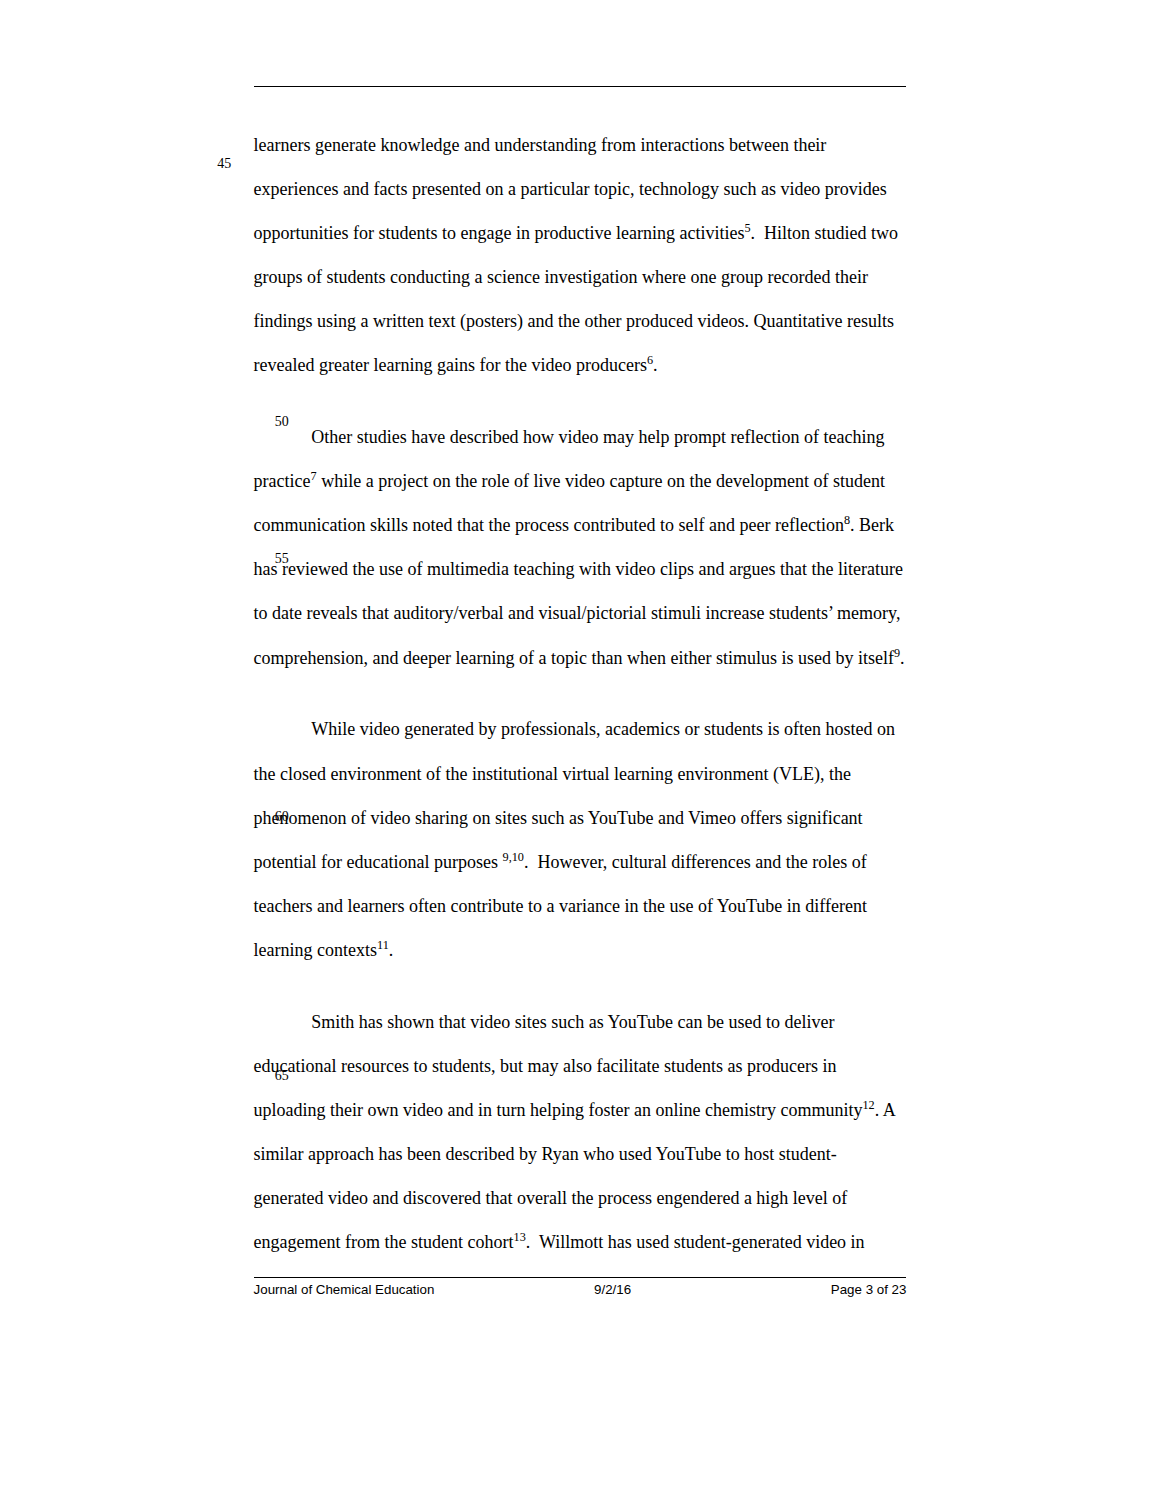learners generate knowledge and understanding from interactions between their 45 experiences and facts presented on a particular topic, technology such as video provides opportunities for students to engage in productive learning activities5. Hilton studied two groups of students conducting a science investigation where one group recorded their findings using a written text (posters) and the other produced videos. Quantitative results revealed greater learning gains for the video producers6.
50 Other studies have described how video may help prompt reflection of teaching practice7 while a project on the role of live video capture on the development of student communication skills noted that the process contributed to self and peer reflection8. Berk has reviewed the use of multimedia teaching with video clips and argues that the literature to date reveals that auditory/verbal and visual/pictorial stimuli increase 55 students’ memory, comprehension, and deeper learning of a topic than when either stimulus is used by itself9.
While video generated by professionals, academics or students is often hosted on the closed environment of the institutional virtual learning environment (VLE), the phenomenon of video sharing on sites such as YouTube and Vimeo offers significant 60 potential for educational purposes 9,10. However, cultural differences and the roles of teachers and learners often contribute to a variance in the use of YouTube in different learning contexts11.
Smith has shown that video sites such as YouTube can be used to deliver educational resources to students, but may also facilitate students as producers in 65 uploading their own video and in turn helping foster an online chemistry community12. A similar approach has been described by Ryan who used YouTube to host student- generated video and discovered that overall the process engendered a high level of engagement from the student cohort13. Willmott has used student-generated video in
Journal of Chemical Education 9/2/16 Page 3 of 23